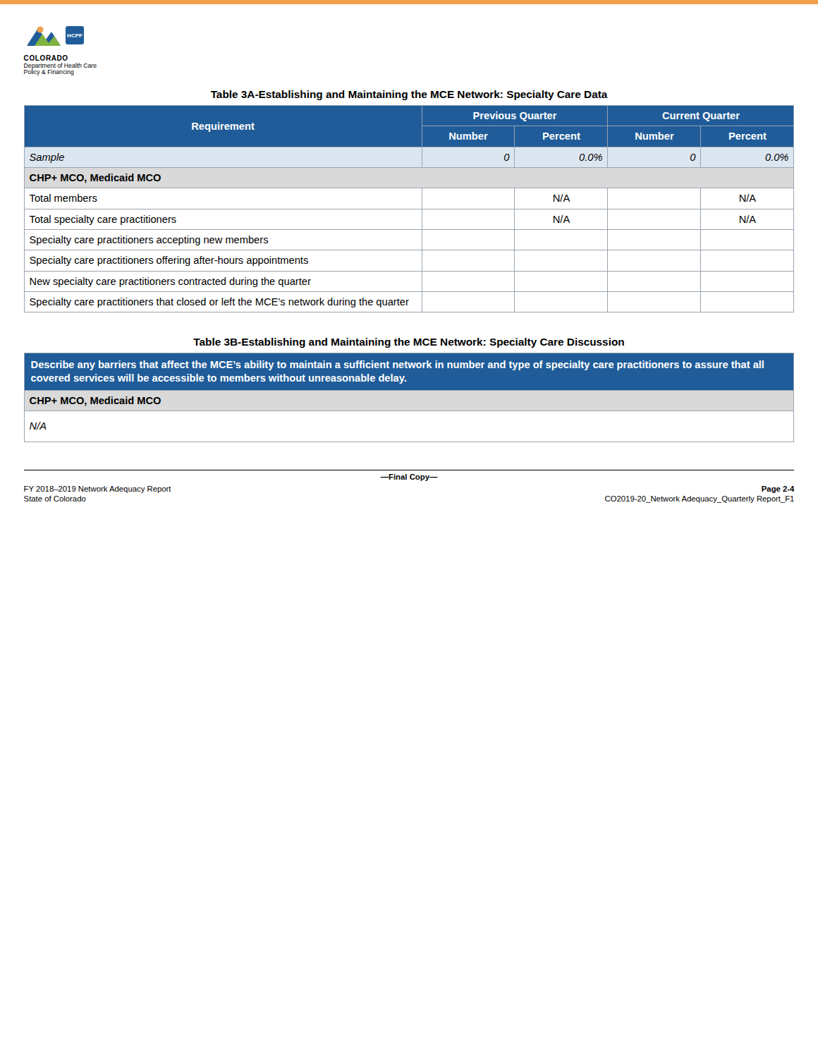HCPF
COLORADO
Department of Health Care
Policy & Financing
Table 3A-Establishing and Maintaining the MCE Network: Specialty Care Data
| Requirement | Previous Quarter | Current Quarter |
| --- | --- | --- |
| Number | Percent | Number | Percent |
| Sample | 0 | 0.0% | 0 | 0.0% |
| CHP+ MCO, Medicaid MCO |
| Total members | | N/A | | N/A |
| Total specialty care practitioners | | N/A | | N/A |
| Specialty care practitioners accepting new members | | | | |
| Specialty care practitioners offering after-hours appointments | | | | |
| New specialty care practitioners contracted during the quarter | | | | |
| Specialty care practitioners that closed or left the MCE’s network during the quarter | | | | |
Table 3B-Establishing and Maintaining the MCE Network: Specialty Care Discussion
| Describe any barriers that affect the MCE’s ability to maintain a sufficient network in number and type of specialty care practitioners to assure that all covered services will be accessible to members without unreasonable delay. |
| --- |
| CHP+ MCO, Medicaid MCO |
| N/A |
—Final Copy—
FY 2018–2019 Network Adequacy Report
State of Colorado
Page 2-4
CO2019-20_Network Adequacy_Quarterly Report_F1